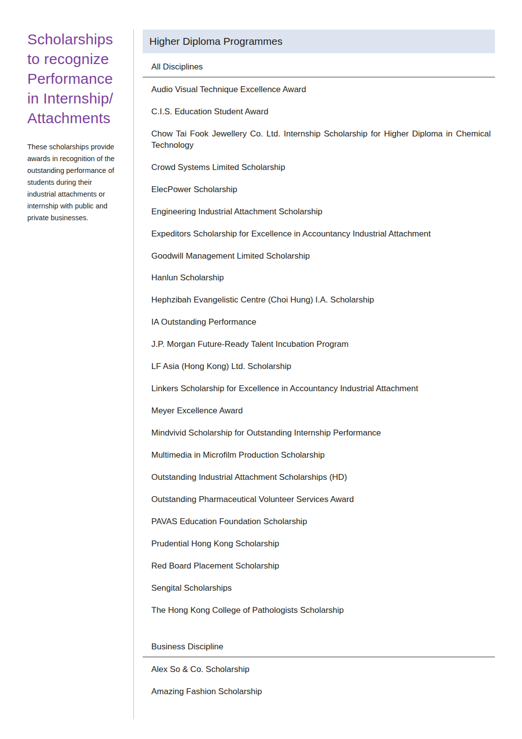Scholarships to recognize Performance in Internship/ Attachments
These scholarships provide awards in recognition of the outstanding performance of students during their industrial attachments or internship with public and private businesses.
Higher Diploma Programmes
All Disciplines
Audio Visual Technique Excellence Award
C.I.S. Education Student Award
Chow Tai Fook Jewellery Co. Ltd. Internship Scholarship for Higher Diploma in Chemical Technology
Crowd Systems Limited Scholarship
ElecPower Scholarship
Engineering Industrial Attachment Scholarship
Expeditors Scholarship for Excellence in Accountancy Industrial Attachment
Goodwill Management Limited Scholarship
Hanlun Scholarship
Hephzibah Evangelistic Centre (Choi Hung) I.A. Scholarship
IA Outstanding Performance
J.P. Morgan Future-Ready Talent Incubation Program
LF Asia (Hong Kong) Ltd. Scholarship
Linkers Scholarship for Excellence in Accountancy Industrial Attachment
Meyer Excellence Award
Mindvivid Scholarship for Outstanding Internship Performance
Multimedia in Microfilm Production Scholarship
Outstanding Industrial Attachment Scholarships (HD)
Outstanding Pharmaceutical Volunteer Services Award
PAVAS Education Foundation Scholarship
Prudential Hong Kong Scholarship
Red Board Placement Scholarship
Sengital Scholarships
The Hong Kong College of Pathologists Scholarship
Business Discipline
Alex So & Co. Scholarship
Amazing Fashion Scholarship